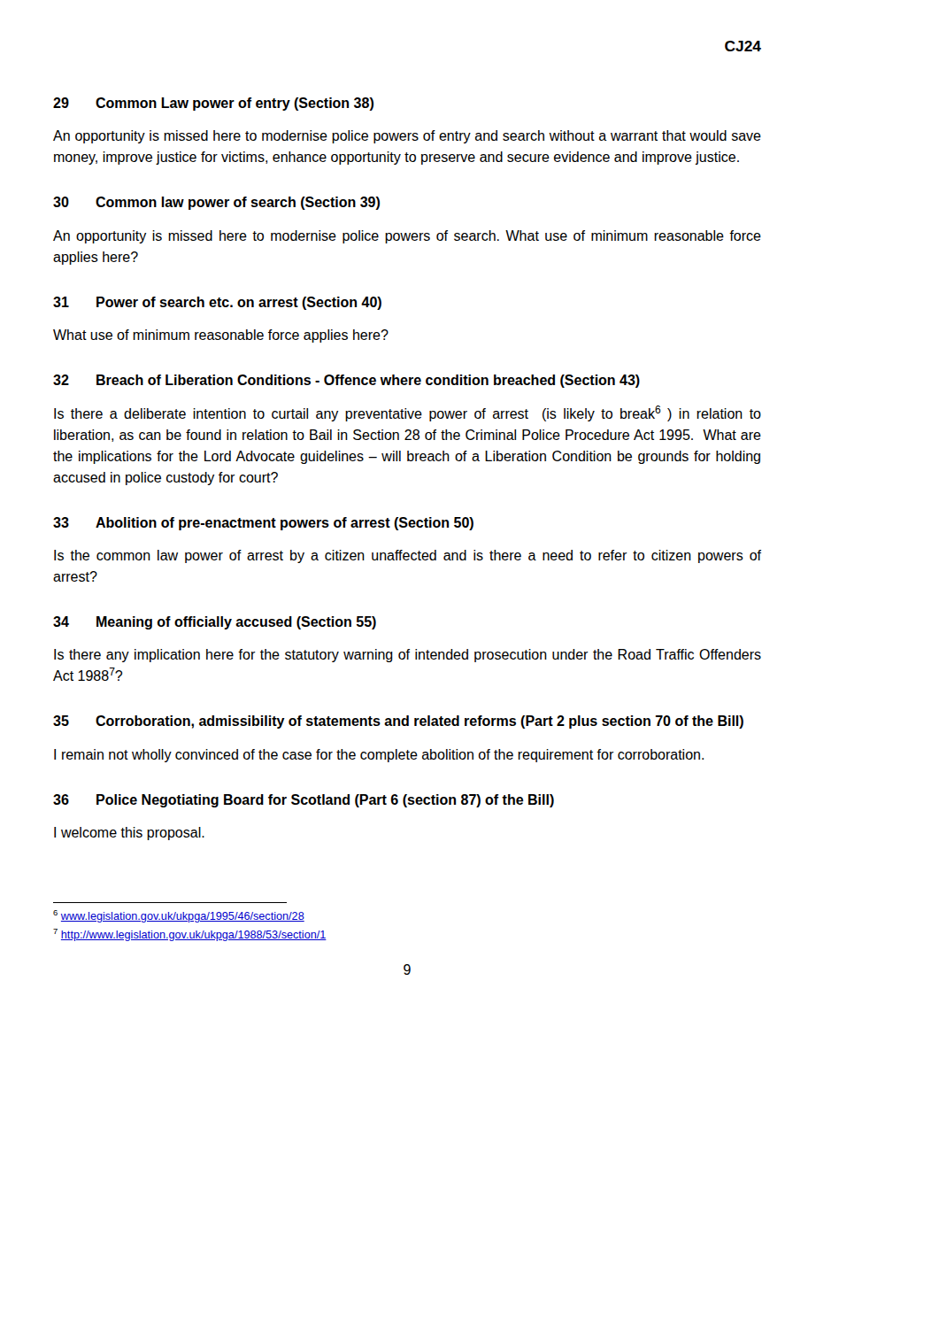CJ24
29 Common Law power of entry (Section 38)
An opportunity is missed here to modernise police powers of entry and search without a warrant that would save money, improve justice for victims, enhance opportunity to preserve and secure evidence and improve justice.
30 Common law power of search (Section 39)
An opportunity is missed here to modernise police powers of search. What use of minimum reasonable force applies here?
31 Power of search etc. on arrest (Section 40)
What use of minimum reasonable force applies here?
32 Breach of Liberation Conditions - Offence where condition breached (Section 43)
Is there a deliberate intention to curtail any preventative power of arrest (is likely to break6 ) in relation to liberation, as can be found in relation to Bail in Section 28 of the Criminal Police Procedure Act 1995. What are the implications for the Lord Advocate guidelines – will breach of a Liberation Condition be grounds for holding accused in police custody for court?
33 Abolition of pre-enactment powers of arrest (Section 50)
Is the common law power of arrest by a citizen unaffected and is there a need to refer to citizen powers of arrest?
34 Meaning of officially accused (Section 55)
Is there any implication here for the statutory warning of intended prosecution under the Road Traffic Offenders Act 19887?
35 Corroboration, admissibility of statements and related reforms (Part 2 plus section 70 of the Bill)
I remain not wholly convinced of the case for the complete abolition of the requirement for corroboration.
36 Police Negotiating Board for Scotland (Part 6 (section 87) of the Bill)
I welcome this proposal.
6 www.legislation.gov.uk/ukpga/1995/46/section/28
7 http://www.legislation.gov.uk/ukpga/1988/53/section/1
9